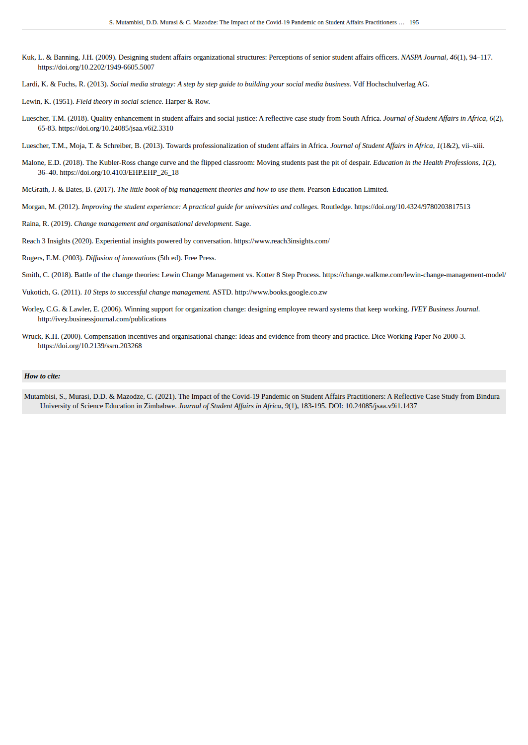S. Mutambisi, D.D. Murasi & C. Mazodze: The Impact of the Covid-19 Pandemic on Student Affairs Practitioners … 195
Kuk, L. & Banning, J.H. (2009). Designing student affairs organizational structures: Perceptions of senior student affairs officers. NASPA Journal, 46(1), 94–117. https://doi.org/10.2202/1949-6605.5007
Lardi, K. & Fuchs, R. (2013). Social media strategy: A step by step guide to building your social media business. Vdf Hochschulverlag AG.
Lewin, K. (1951). Field theory in social science. Harper & Row.
Luescher, T.M. (2018). Quality enhancement in student affairs and social justice: A reflective case study from South Africa. Journal of Student Affairs in Africa, 6(2), 65-83. https://doi.org/10.24085/jsaa.v6i2.3310
Luescher, T.M., Moja, T. & Schreiber, B. (2013). Towards professionalization of student affairs in Africa. Journal of Student Affairs in Africa, 1(1&2), vii–xiii.
Malone, E.D. (2018). The Kubler-Ross change curve and the flipped classroom: Moving students past the pit of despair. Education in the Health Professions, 1(2), 36–40. https://doi.org/10.4103/EHP.EHP_26_18
McGrath, J. & Bates, B. (2017). The little book of big management theories and how to use them. Pearson Education Limited.
Morgan, M. (2012). Improving the student experience: A practical guide for universities and colleges. Routledge. https://doi.org/10.4324/9780203817513
Raina, R. (2019). Change management and organisational development. Sage.
Reach 3 Insights (2020). Experiential insights powered by conversation. https://www.reach3insights.com/
Rogers, E.M. (2003). Diffusion of innovations (5th ed). Free Press.
Smith, C. (2018). Battle of the change theories: Lewin Change Management vs. Kotter 8 Step Process. https://change.walkme.com/lewin-change-management-model/
Vukotich, G. (2011). 10 Steps to successful change management. ASTD. http://www.books.google.co.zw
Worley, C.G. & Lawler, E. (2006). Winning support for organization change: designing employee reward systems that keep working. IVEY Business Journal. http://ivey.businessjournal.com/publications
Wruck, K.H. (2000). Compensation incentives and organisational change: Ideas and evidence from theory and practice. Dice Working Paper No 2000-3. https://doi.org/10.2139/ssrn.203268
How to cite:
Mutambisi, S., Murasi, D.D. & Mazodze, C. (2021). The Impact of the Covid-19 Pandemic on Student Affairs Practitioners: A Reflective Case Study from Bindura University of Science Education in Zimbabwe. Journal of Student Affairs in Africa, 9(1), 183-195. DOI: 10.24085/jsaa.v9i1.1437